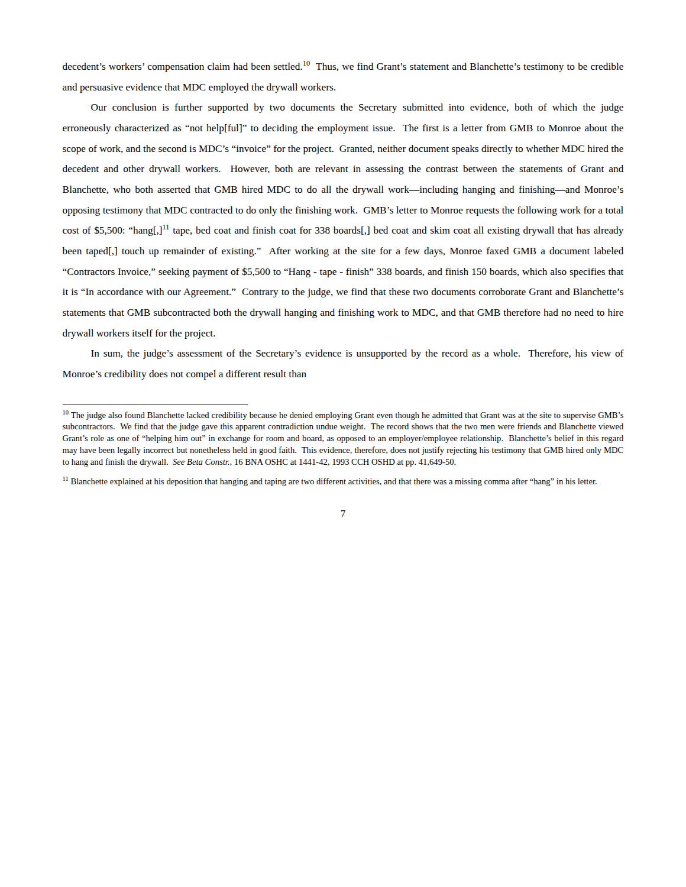decedent’s workers’ compensation claim had been settled.10 Thus, we find Grant’s statement and Blanchette’s testimony to be credible and persuasive evidence that MDC employed the drywall workers.
Our conclusion is further supported by two documents the Secretary submitted into evidence, both of which the judge erroneously characterized as “not help[ful]” to deciding the employment issue. The first is a letter from GMB to Monroe about the scope of work, and the second is MDC’s “invoice” for the project. Granted, neither document speaks directly to whether MDC hired the decedent and other drywall workers. However, both are relevant in assessing the contrast between the statements of Grant and Blanchette, who both asserted that GMB hired MDC to do all the drywall work—including hanging and finishing—and Monroe’s opposing testimony that MDC contracted to do only the finishing work. GMB’s letter to Monroe requests the following work for a total cost of $5,500: “hang[,]11 tape, bed coat and finish coat for 338 boards[,] bed coat and skim coat all existing drywall that has already been taped[,] touch up remainder of existing.” After working at the site for a few days, Monroe faxed GMB a document labeled “Contractors Invoice,” seeking payment of $5,500 to “Hang - tape - finish” 338 boards, and finish 150 boards, which also specifies that it is “In accordance with our Agreement.” Contrary to the judge, we find that these two documents corroborate Grant and Blanchette’s statements that GMB subcontracted both the drywall hanging and finishing work to MDC, and that GMB therefore had no need to hire drywall workers itself for the project.
In sum, the judge’s assessment of the Secretary’s evidence is unsupported by the record as a whole. Therefore, his view of Monroe’s credibility does not compel a different result than
10 The judge also found Blanchette lacked credibility because he denied employing Grant even though he admitted that Grant was at the site to supervise GMB’s subcontractors. We find that the judge gave this apparent contradiction undue weight. The record shows that the two men were friends and Blanchette viewed Grant’s role as one of “helping him out” in exchange for room and board, as opposed to an employer/employee relationship. Blanchette’s belief in this regard may have been legally incorrect but nonetheless held in good faith. This evidence, therefore, does not justify rejecting his testimony that GMB hired only MDC to hang and finish the drywall. See Beta Constr., 16 BNA OSHC at 1441-42, 1993 CCH OSHD at pp. 41,649-50.
11 Blanchette explained at his deposition that hanging and taping are two different activities, and that there was a missing comma after “hang” in his letter.
7